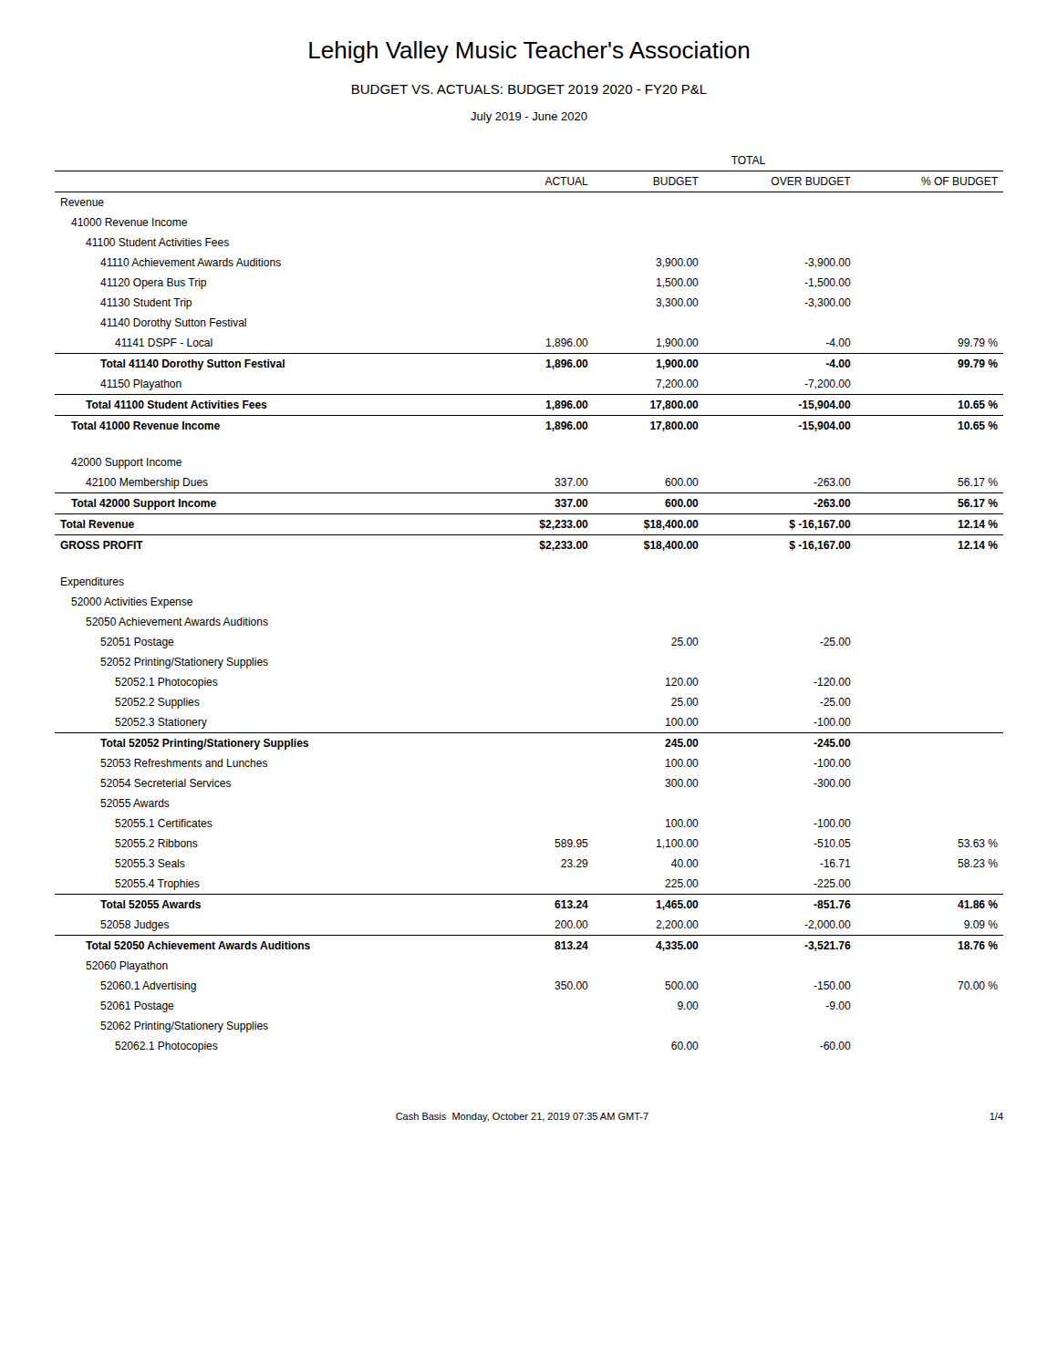Lehigh Valley Music Teacher's Association
BUDGET VS. ACTUALS: BUDGET 2019 2020 - FY20 P&L
July 2019 - June 2020
| | TOTAL |
| --- | --- |
| | ACTUAL | BUDGET | OVER BUDGET | % OF BUDGET |
| Revenue | | | | |
| 41000 Revenue Income | | | | |
| 41100 Student Activities Fees | | | | |
| 41110 Achievement Awards Auditions | | 3,900.00 | -3,900.00 | |
| 41120 Opera Bus Trip | | 1,500.00 | -1,500.00 | |
| 41130 Student Trip | | 3,300.00 | -3,300.00 | |
| 41140 Dorothy Sutton Festival | | | | |
| 41141 DSPF - Local | 1,896.00 | 1,900.00 | -4.00 | 99.79 % |
| Total 41140 Dorothy Sutton Festival | 1,896.00 | 1,900.00 | -4.00 | 99.79 % |
| 41150 Playathon | | 7,200.00 | -7,200.00 | |
| Total 41100 Student Activities Fees | 1,896.00 | 17,800.00 | -15,904.00 | 10.65 % |
| Total 41000 Revenue Income | 1,896.00 | 17,800.00 | -15,904.00 | 10.65 % |
| 42000 Support Income | | | | |
| 42100 Membership Dues | 337.00 | 600.00 | -263.00 | 56.17 % |
| Total 42000 Support Income | 337.00 | 600.00 | -263.00 | 56.17 % |
| Total Revenue | $2,233.00 | $18,400.00 | $ -16,167.00 | 12.14 % |
| GROSS PROFIT | $2,233.00 | $18,400.00 | $ -16,167.00 | 12.14 % |
| Expenditures | | | | |
| 52000 Activities Expense | | | | |
| 52050 Achievement Awards Auditions | | | | |
| 52051 Postage | | 25.00 | -25.00 | |
| 52052 Printing/Stationery Supplies | | | | |
| 52052.1 Photocopies | | 120.00 | -120.00 | |
| 52052.2 Supplies | | 25.00 | -25.00 | |
| 52052.3 Stationery | | 100.00 | -100.00 | |
| Total 52052 Printing/Stationery Supplies | | 245.00 | -245.00 | |
| 52053 Refreshments and Lunches | | 100.00 | -100.00 | |
| 52054 Secreterial Services | | 300.00 | -300.00 | |
| 52055 Awards | | | | |
| 52055.1 Certificates | | 100.00 | -100.00 | |
| 52055.2 Ribbons | 589.95 | 1,100.00 | -510.05 | 53.63 % |
| 52055.3 Seals | 23.29 | 40.00 | -16.71 | 58.23 % |
| 52055.4 Trophies | | 225.00 | -225.00 | |
| Total 52055 Awards | 613.24 | 1,465.00 | -851.76 | 41.86 % |
| 52058 Judges | 200.00 | 2,200.00 | -2,000.00 | 9.09 % |
| Total 52050 Achievement Awards Auditions | 813.24 | 4,335.00 | -3,521.76 | 18.76 % |
| 52060 Playathon | | | | |
| 52060.1 Advertising | 350.00 | 500.00 | -150.00 | 70.00 % |
| 52061 Postage | | 9.00 | -9.00 | |
| 52062 Printing/Stationery Supplies | | | | |
| 52062.1 Photocopies | | 60.00 | -60.00 | |
Cash Basis Monday, October 21, 2019 07:35 AM GMT-7
1/4